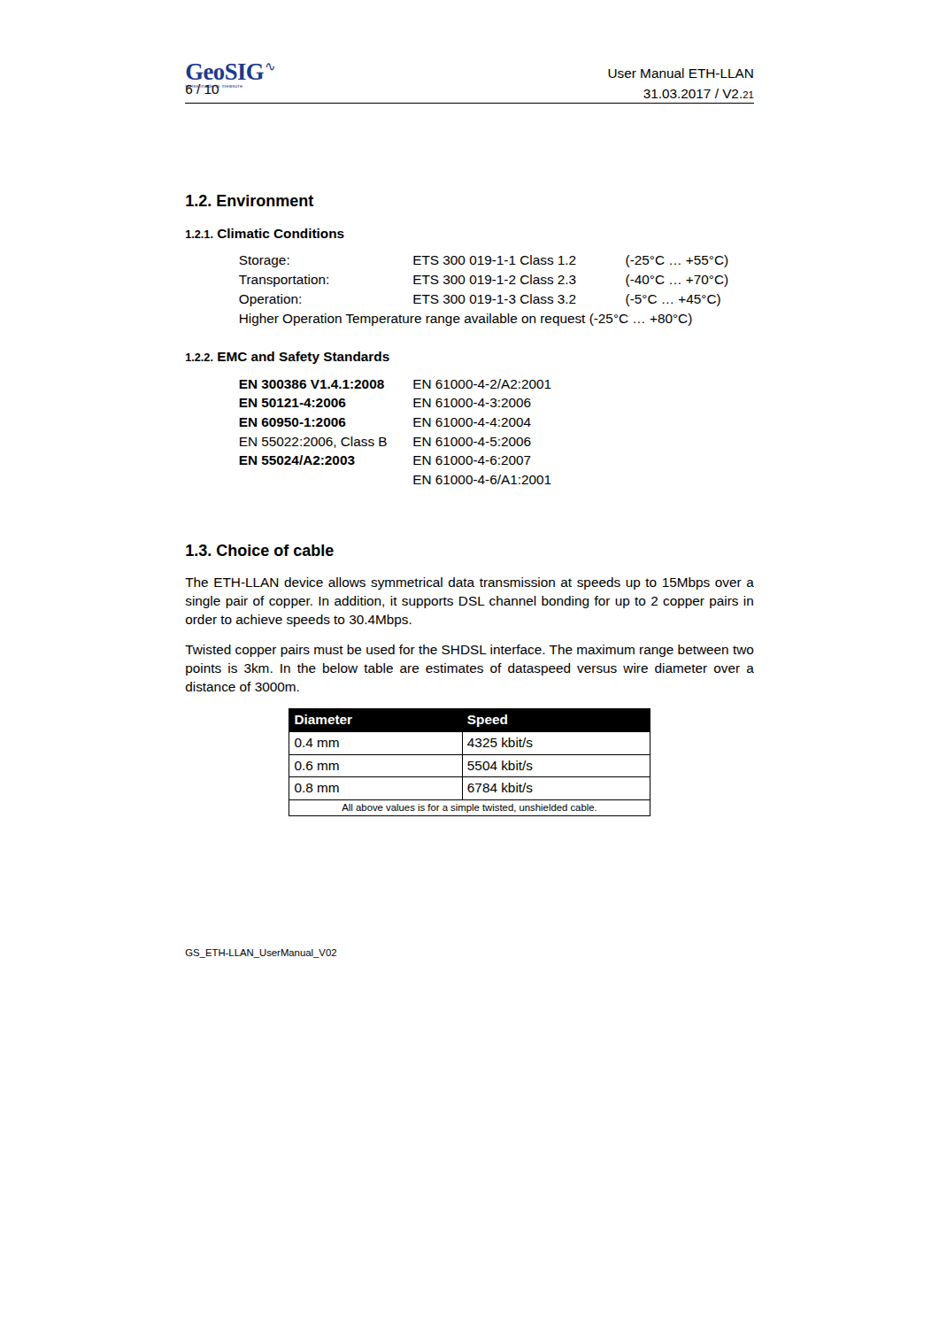Geo SIG∿
swiss made to measure
User Manual ETH-LLAN
31.03.2017 / V2.21
6 / 10
1.2. Environment
1.2.1. Climatic Conditions
| Storage: | ETS 300 019-1-1 Class 1.2 | (-25°C … +55°C) |
| Transportation: | ETS 300 019-1-2 Class 2.3 | (-40°C … +70°C) |
| Operation: | ETS 300 019-1-3 Class 3.2 | (-5°C … +45°C) |
Higher Operation Temperature range available on request (-25°C … +80°C)
1.2.2. EMC and Safety Standards
| EN 300386 V1.4.1:2008 | EN 61000-4-2/A2:2001 |
| EN 50121-4:2006 | EN 61000-4-3:2006 |
| EN 60950-1:2006 | EN 61000-4-4:2004 |
| EN 55022:2006, Class B | EN 61000-4-5:2006 |
| EN 55024/A2:2003 | EN 61000-4-6:2007 |
| | EN 61000-4-6/A1:2001 |
1.3. Choice of cable
The ETH-LLAN device allows symmetrical data transmission at speeds up to 15Mbps over a single pair of copper. In addition, it supports DSL channel bonding for up to 2 copper pairs in order to achieve speeds to 30.4Mbps.
Twisted copper pairs must be used for the SHDSL interface. The maximum range between two points is 3km. In the below table are estimates of dataspeed versus wire diameter over a distance of 3000m.
| Diameter | Speed |
| --- | --- |
| 0.4 mm | 4325 kbit/s |
| 0.6 mm | 5504 kbit/s |
| 0.8 mm | 6784 kbit/s |
| All above values is for a simple twisted, unshielded cable. |
GS_ETH-LLAN_UserManual_V02